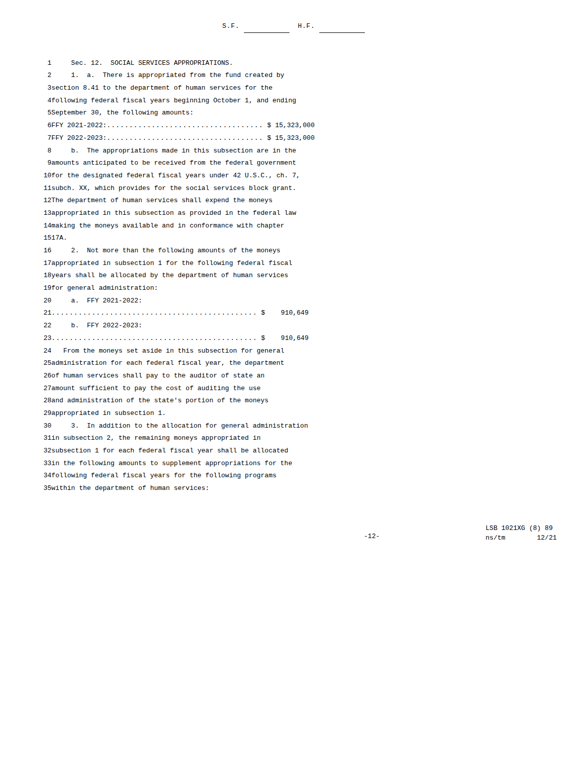S.F. H.F.
| 1 | Sec. 12. SOCIAL SERVICES APPROPRIATIONS. |
| 2 | 1. a. There is appropriated from the fund created by |
| 3 | section 8.41 to the department of human services for the |
| 4 | following federal fiscal years beginning October 1, and ending |
| 5 | September 30, the following amounts: |
| 6 | FFY 2021-2022: ................................... $ 15,323,000 |
| 7 | FFY 2022-2023: ................................... $ 15,323,000 |
| 8 | b. The appropriations made in this subsection are in the |
| 9 | amounts anticipated to be received from the federal government |
| 10 | for the designated federal fiscal years under 42 U.S.C., ch. 7, |
| 11 | subch. XX, which provides for the social services block grant. |
| 12 | The department of human services shall expend the moneys |
| 13 | appropriated in this subsection as provided in the federal law |
| 14 | making the moneys available and in conformance with chapter |
| 15 | 17A. |
| 16 | 2. Not more than the following amounts of the moneys |
| 17 | appropriated in subsection 1 for the following federal fiscal |
| 18 | years shall be allocated by the department of human services |
| 19 | for general administration: |
| 20 | a. FFY 2021-2022: |
| 21 | .............................................. $ 910,649 |
| 22 | b. FFY 2022-2023: |
| 23 | .............................................. $ 910,649 |
| 24 | From the moneys set aside in this subsection for general |
| 25 | administration for each federal fiscal year, the department |
| 26 | of human services shall pay to the auditor of state an |
| 27 | amount sufficient to pay the cost of auditing the use |
| 28 | and administration of the state's portion of the moneys |
| 29 | appropriated in subsection 1. |
| 30 | 3. In addition to the allocation for general administration |
| 31 | in subsection 2, the remaining moneys appropriated in |
| 32 | subsection 1 for each federal fiscal year shall be allocated |
| 33 | in the following amounts to supplement appropriations for the |
| 34 | following federal fiscal years for the following programs |
| 35 | within the department of human services: |
-12-
LSB 1021XG (8) 89 ns/tm 12/21